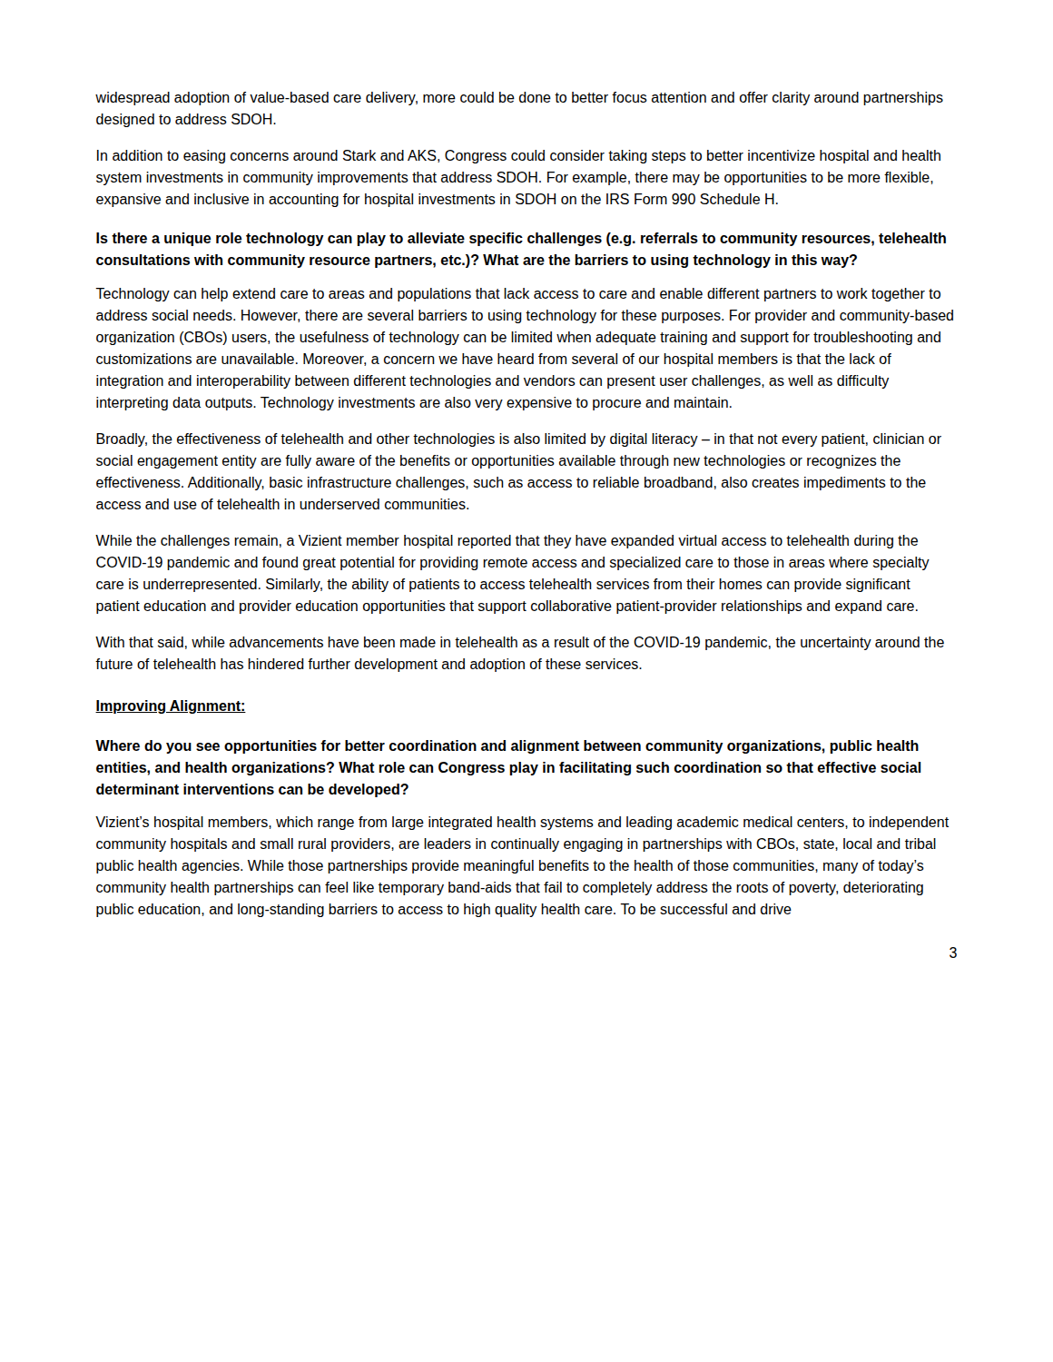widespread adoption of value-based care delivery, more could be done to better focus attention and offer clarity around partnerships designed to address SDOH.
In addition to easing concerns around Stark and AKS, Congress could consider taking steps to better incentivize hospital and health system investments in community improvements that address SDOH. For example, there may be opportunities to be more flexible, expansive and inclusive in accounting for hospital investments in SDOH on the IRS Form 990 Schedule H.
Is there a unique role technology can play to alleviate specific challenges (e.g. referrals to community resources, telehealth consultations with community resource partners, etc.)? What are the barriers to using technology in this way?
Technology can help extend care to areas and populations that lack access to care and enable different partners to work together to address social needs. However, there are several barriers to using technology for these purposes. For provider and community-based organization (CBOs) users, the usefulness of technology can be limited when adequate training and support for troubleshooting and customizations are unavailable. Moreover, a concern we have heard from several of our hospital members is that the lack of integration and interoperability between different technologies and vendors can present user challenges, as well as difficulty interpreting data outputs. Technology investments are also very expensive to procure and maintain.
Broadly, the effectiveness of telehealth and other technologies is also limited by digital literacy – in that not every patient, clinician or social engagement entity are fully aware of the benefits or opportunities available through new technologies or recognizes the effectiveness. Additionally, basic infrastructure challenges, such as access to reliable broadband, also creates impediments to the access and use of telehealth in underserved communities.
While the challenges remain, a Vizient member hospital reported that they have expanded virtual access to telehealth during the COVID-19 pandemic and found great potential for providing remote access and specialized care to those in areas where specialty care is underrepresented. Similarly, the ability of patients to access telehealth services from their homes can provide significant patient education and provider education opportunities that support collaborative patient-provider relationships and expand care.
With that said, while advancements have been made in telehealth as a result of the COVID-19 pandemic, the uncertainty around the future of telehealth has hindered further development and adoption of these services.
Improving Alignment:
Where do you see opportunities for better coordination and alignment between community organizations, public health entities, and health organizations? What role can Congress play in facilitating such coordination so that effective social determinant interventions can be developed?
Vizient’s hospital members, which range from large integrated health systems and leading academic medical centers, to independent community hospitals and small rural providers, are leaders in continually engaging in partnerships with CBOs, state, local and tribal public health agencies. While those partnerships provide meaningful benefits to the health of those communities, many of today’s community health partnerships can feel like temporary band-aids that fail to completely address the roots of poverty, deteriorating public education, and long-standing barriers to access to high quality health care. To be successful and drive
3